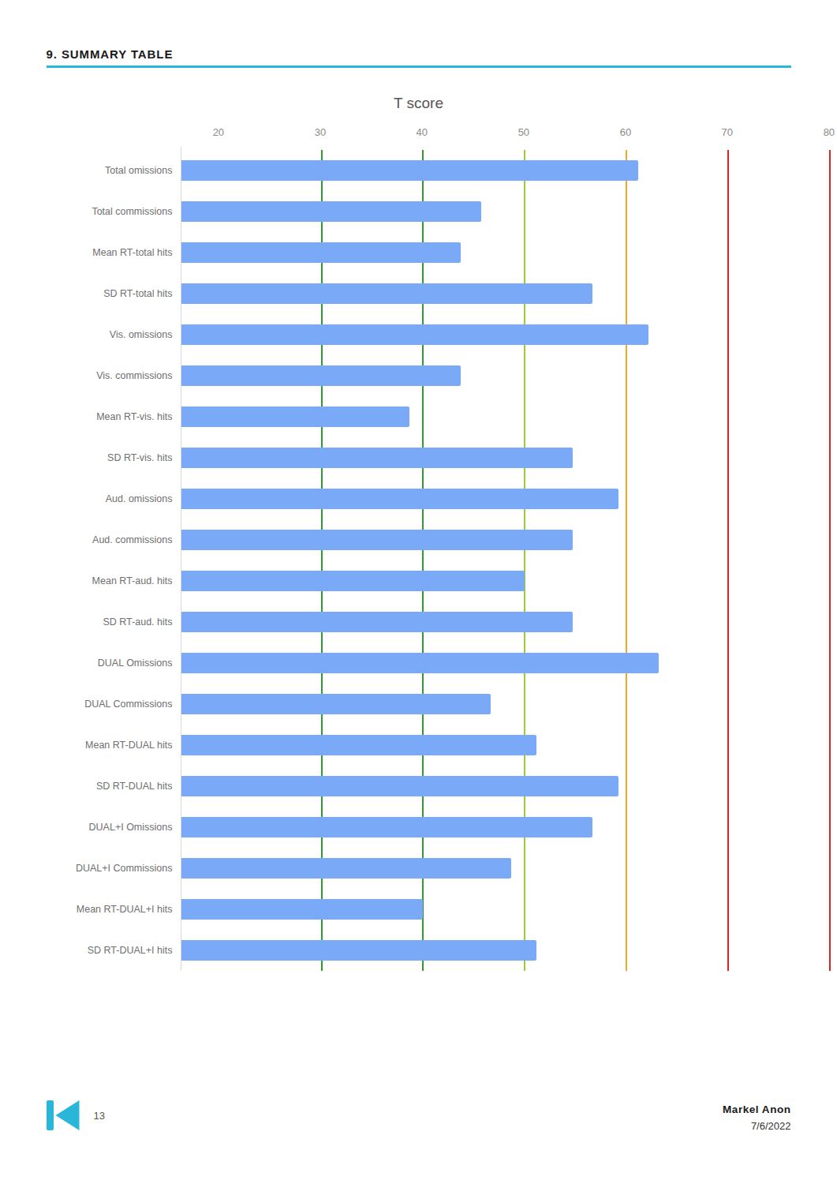9. Summary Table
T score
20 30 40 50 60 70 80
Total omissions
Total commissions
Mean RT-total hits
SD RT-total hits
Vis. omissions
Vis. commissions
Mean RT-vis. hits
SD RT-vis. hits
Aud. omissions
Aud. commissions
Mean RT-aud. hits
SD RT-aud. hits
DUAL Omissions
DUAL Commissions
Mean RT-DUAL hits
SD RT-DUAL hits
DUAL+I Omissions
DUAL+I Commissions
Mean RT-DUAL+I hits
SD RT-DUAL+I hits
13
Markel Anon
7/6/2022